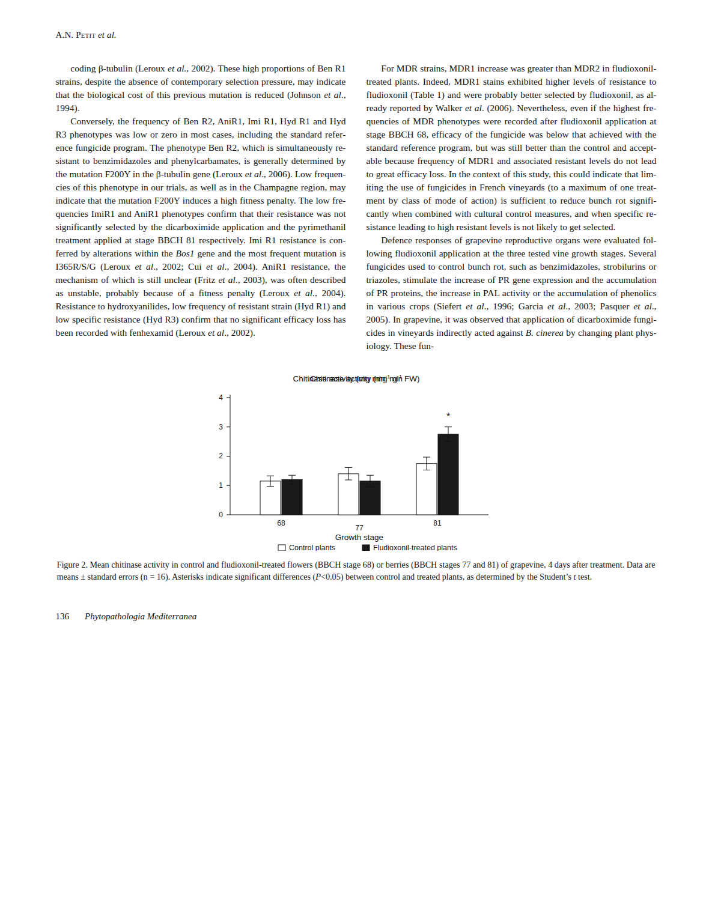A.N. Petit et al.
coding β-tubulin (Leroux et al., 2002). These high proportions of Ben R1 strains, despite the absence of contemporary selection pressure, may indicate that the biological cost of this previous mutation is reduced (Johnson et al., 1994).
Conversely, the frequency of Ben R2, AniR1, Imi R1, Hyd R1 and Hyd R3 phenotypes was low or zero in most cases, including the standard reference fungicide program. The phenotype Ben R2, which is simultaneously resistant to benzimidazoles and phenylcarbamates, is generally determined by the mutation F200Y in the β-tubulin gene (Leroux et al., 2006). Low frequencies of this phenotype in our trials, as well as in the Champagne region, may indicate that the mutation F200Y induces a high fitness penalty. The low frequencies ImiR1 and AniR1 phenotypes confirm that their resistance was not significantly selected by the dicarboximide application and the pyrimethanil treatment applied at stage BBCH 81 respectively. Imi R1 resistance is conferred by alterations within the Bos1 gene and the most frequent mutation is I365R/S/G (Leroux et al., 2002; Cui et al., 2004). AniR1 resistance, the mechanism of which is still unclear (Fritz et al., 2003), was often described as unstable, probably because of a fitness penalty (Leroux et al., 2004). Resistance to hydroxyanilides, low frequency of resistant strain (Hyd R1) and low specific resistance (Hyd R3) confirm that no significant efficacy loss has been recorded with fenhexamid (Leroux et al., 2002).
For MDR strains, MDR1 increase was greater than MDR2 in fludioxonil-treated plants. Indeed, MDR1 stains exhibited higher levels of resistance to fludioxonil (Table 1) and were probably better selected by fludioxonil, as already reported by Walker et al. (2006). Nevertheless, even if the highest frequencies of MDR phenotypes were recorded after fludioxonil application at stage BBCH 68, efficacy of the fungicide was below that achieved with the standard reference program, but was still better than the control and acceptable because frequency of MDR1 and associated resistant levels do not lead to great efficacy loss. In the context of this study, this could indicate that limiting the use of fungicides in French vineyards (to a maximum of one treatment by class of mode of action) is sufficient to reduce bunch rot significantly when combined with cultural control measures, and when specific resistance leading to high resistant levels is not likely to get selected.
Defence responses of grapevine reproductive organs were evaluated following fludioxonil application at the three tested vine growth stages. Several fungicides used to control bunch rot, such as benzimidazoles, strobilurins or triazoles, stimulate the increase of PR gene expression and the accumulation of PR proteins, the increase in PAL activity or the accumulation of phenolics in various crops (Siefert et al., 1996; Garcia et al., 2003; Pasquer et al., 2005). In grapevine, it was observed that application of dicarboximide fungicides in vineyards indirectly acted against B. cinerea by changing plant physiology. These fun-
Chitinase activity (mg min x placeholder Chitinase activity (mg min Chitinase activity (mg min-1 g-1 FW) 0 1 2 3 4 68 77 * 81 Growth stage Control plants Fludioxonil-treated plants
Figure 2. Mean chitinase activity in control and fludioxonil-treated flowers (BBCH stage 68) or berries (BBCH stages 77 and 81) of grapevine, 4 days after treatment. Data are means ± standard errors (n = 16). Asterisks indicate significant differences (P<0.05) between control and treated plants, as determined by the Student’s t test.
136 Phytopathologia Mediterranea